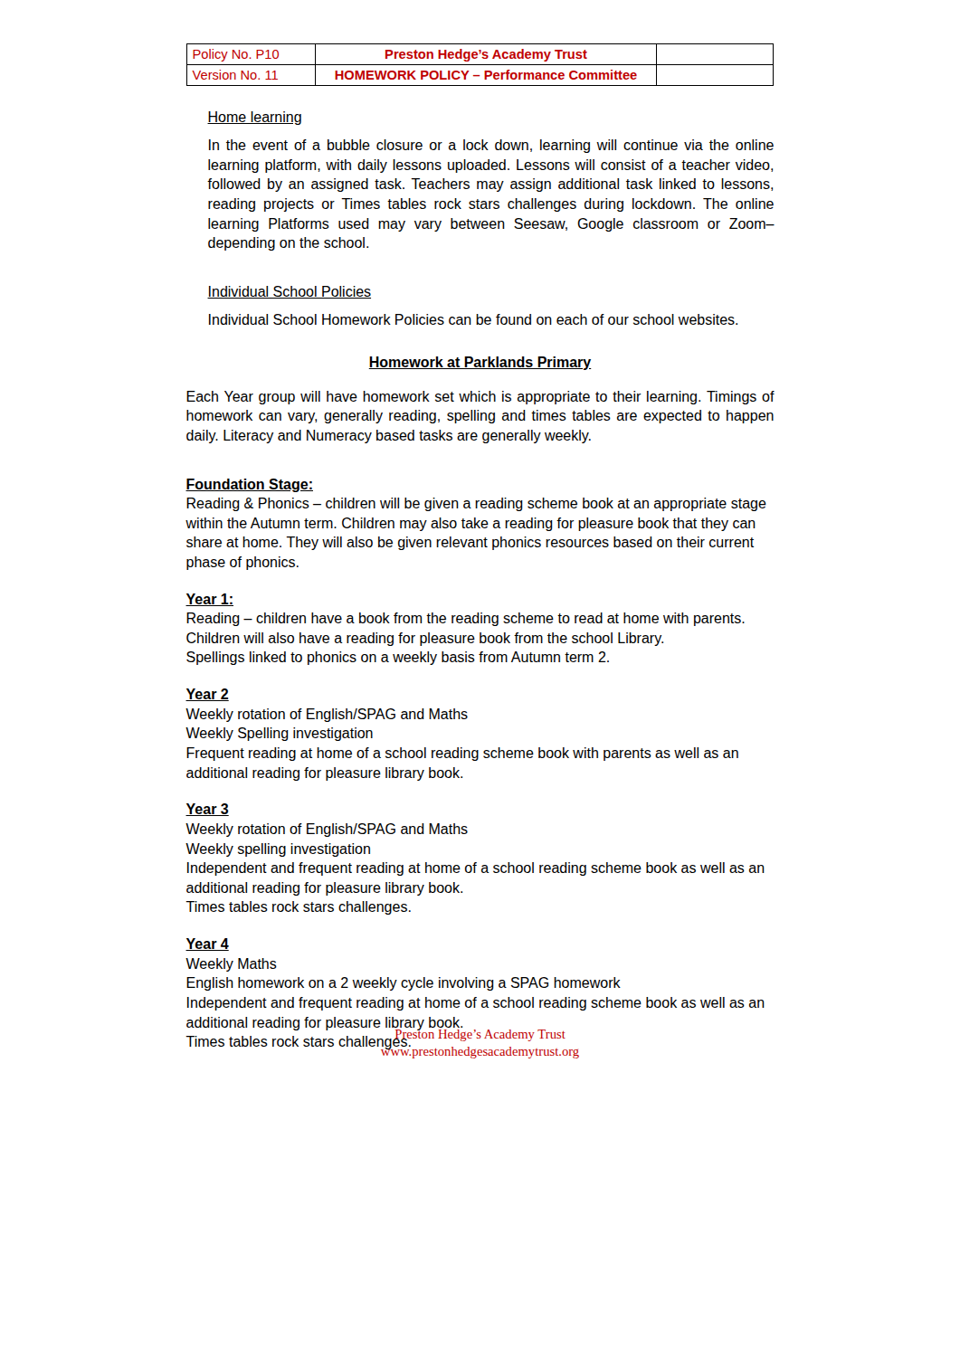| Policy No. P10 | Preston Hedge’s Academy Trust | |
| Version No. 11 | HOMEWORK POLICY – Performance Committee | |
Home learning
In the event of a bubble closure or a lock down, learning will continue via the online learning platform, with daily lessons uploaded. Lessons will consist of a teacher video, followed by an assigned task. Teachers may assign additional task linked to lessons, reading projects or Times tables rock stars challenges during lockdown. The online learning Platforms used may vary between Seesaw, Google classroom or Zoom– depending on the school.
Individual School Policies
Individual School Homework Policies can be found on each of our school websites.
Homework at Parklands Primary
Each Year group will have homework set which is appropriate to their learning. Timings of homework can vary, generally reading, spelling and times tables are expected to happen daily. Literacy and Numeracy based tasks are generally weekly.
Foundation Stage:
Reading & Phonics – children will be given a reading scheme book at an appropriate stage within the Autumn term. Children may also take a reading for pleasure book that they can share at home. They will also be given relevant phonics resources based on their current phase of phonics.
Year 1:
Reading – children have a book from the reading scheme to read at home with parents.
Children will also have a reading for pleasure book from the school Library.
Spellings linked to phonics on a weekly basis from Autumn term 2.
Year 2
Weekly rotation of English/SPAG and Maths
Weekly Spelling investigation
Frequent reading at home of a school reading scheme book with parents as well as an additional reading for pleasure library book.
Year 3
Weekly rotation of English/SPAG and Maths
Weekly spelling investigation
Independent and frequent reading at home of a school reading scheme book as well as an additional reading for pleasure library book.
Times tables rock stars challenges.
Year 4
Weekly Maths
English homework on a 2 weekly cycle involving a SPAG homework
Independent and frequent reading at home of a school reading scheme book as well as an additional reading for pleasure library book.
Times tables rock stars challenges.
Preston Hedge’s Academy Trust
www.prestonhedgesacademytrust.org